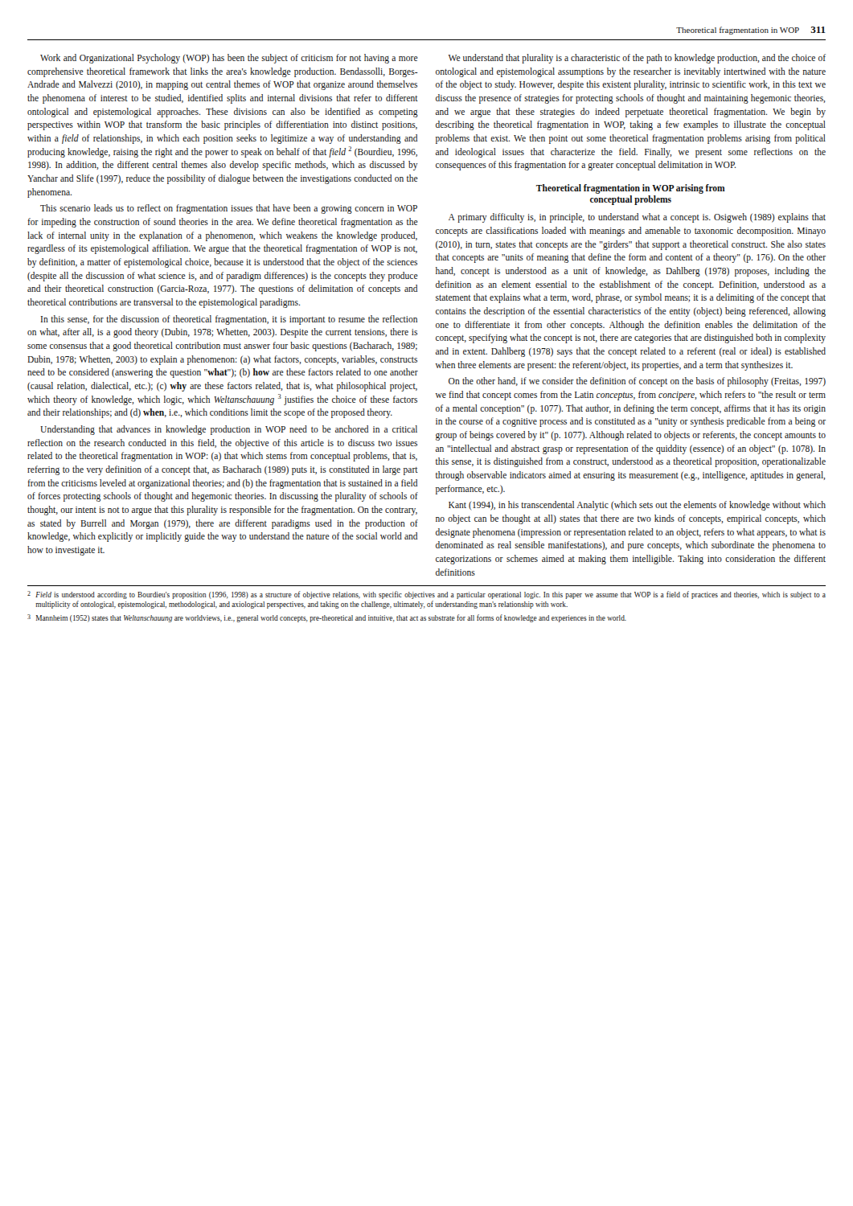Theoretical fragmentation in WOP
311
Work and Organizational Psychology (WOP) has been the subject of criticism for not having a more comprehensive theoretical framework that links the area's knowledge production. Bendassolli, Borges-Andrade and Malvezzi (2010), in mapping out central themes of WOP that organize around themselves the phenomena of interest to be studied, identified splits and internal divisions that refer to different ontological and epistemological approaches. These divisions can also be identified as competing perspectives within WOP that transform the basic principles of differentiation into distinct positions, within a field of relationships, in which each position seeks to legitimize a way of understanding and producing knowledge, raising the right and the power to speak on behalf of that field 2 (Bourdieu, 1996, 1998). In addition, the different central themes also develop specific methods, which as discussed by Yanchar and Slife (1997), reduce the possibility of dialogue between the investigations conducted on the phenomena.
This scenario leads us to reflect on fragmentation issues that have been a growing concern in WOP for impeding the construction of sound theories in the area. We define theoretical fragmentation as the lack of internal unity in the explanation of a phenomenon, which weakens the knowledge produced, regardless of its epistemological affiliation. We argue that the theoretical fragmentation of WOP is not, by definition, a matter of epistemological choice, because it is understood that the object of the sciences (despite all the discussion of what science is, and of paradigm differences) is the concepts they produce and their theoretical construction (Garcia-Roza, 1977). The questions of delimitation of concepts and theoretical contributions are transversal to the epistemological paradigms.
In this sense, for the discussion of theoretical fragmentation, it is important to resume the reflection on what, after all, is a good theory (Dubin, 1978; Whetten, 2003). Despite the current tensions, there is some consensus that a good theoretical contribution must answer four basic questions (Bacharach, 1989; Dubin, 1978; Whetten, 2003) to explain a phenomenon: (a) what factors, concepts, variables, constructs need to be considered (answering the question "what"); (b) how are these factors related to one another (causal relation, dialectical, etc.); (c) why are these factors related, that is, what philosophical project, which theory of knowledge, which logic, which Weltanschauung 3 justifies the choice of these factors and their relationships; and (d) when, i.e., which conditions limit the scope of the proposed theory.
Understanding that advances in knowledge production in WOP need to be anchored in a critical reflection on the research conducted in this field, the objective of this article is to discuss two issues related to the theoretical fragmentation in WOP: (a) that which stems from conceptual problems, that is, referring to the very definition of a concept that, as Bacharach (1989) puts it, is constituted in large part from the criticisms leveled at organizational theories; and (b) the fragmentation that is sustained in a field of forces protecting schools of thought and hegemonic theories. In discussing the plurality of schools of thought, our intent is not to argue that this plurality is responsible for the fragmentation. On the contrary, as stated by Burrell and Morgan (1979), there are different paradigms used in the production of knowledge, which explicitly or implicitly guide the way to understand the nature of the social world and how to investigate it.
We understand that plurality is a characteristic of the path to knowledge production, and the choice of ontological and epistemological assumptions by the researcher is inevitably intertwined with the nature of the object to study. However, despite this existent plurality, intrinsic to scientific work, in this text we discuss the presence of strategies for protecting schools of thought and maintaining hegemonic theories, and we argue that these strategies do indeed perpetuate theoretical fragmentation. We begin by describing the theoretical fragmentation in WOP, taking a few examples to illustrate the conceptual problems that exist. We then point out some theoretical fragmentation problems arising from political and ideological issues that characterize the field. Finally, we present some reflections on the consequences of this fragmentation for a greater conceptual delimitation in WOP.
Theoretical fragmentation in WOP arising from
conceptual problems
A primary difficulty is, in principle, to understand what a concept is. Osigweh (1989) explains that concepts are classifications loaded with meanings and amenable to taxonomic decomposition. Minayo (2010), in turn, states that concepts are the "girders" that support a theoretical construct. She also states that concepts are "units of meaning that define the form and content of a theory" (p. 176). On the other hand, concept is understood as a unit of knowledge, as Dahlberg (1978) proposes, including the definition as an element essential to the establishment of the concept. Definition, understood as a statement that explains what a term, word, phrase, or symbol means; it is a delimiting of the concept that contains the description of the essential characteristics of the entity (object) being referenced, allowing one to differentiate it from other concepts. Although the definition enables the delimitation of the concept, specifying what the concept is not, there are categories that are distinguished both in complexity and in extent. Dahlberg (1978) says that the concept related to a referent (real or ideal) is established when three elements are present: the referent/object, its properties, and a term that synthesizes it.
On the other hand, if we consider the definition of concept on the basis of philosophy (Freitas, 1997) we find that concept comes from the Latin conceptus, from concipere, which refers to "the result or term of a mental conception" (p. 1077). That author, in defining the term concept, affirms that it has its origin in the course of a cognitive process and is constituted as a "unity or synthesis predicable from a being or group of beings covered by it" (p. 1077). Although related to objects or referents, the concept amounts to an "intellectual and abstract grasp or representation of the quiddity (essence) of an object" (p. 1078). In this sense, it is distinguished from a construct, understood as a theoretical proposition, operationalizable through observable indicators aimed at ensuring its measurement (e.g., intelligence, aptitudes in general, performance, etc.).
Kant (1994), in his transcendental Analytic (which sets out the elements of knowledge without which no object can be thought at all) states that there are two kinds of concepts, empirical concepts, which designate phenomena (impression or representation related to an object, refers to what appears, to what is denominated as real sensible manifestations), and pure concepts, which subordinate the phenomena to categorizations or schemes aimed at making them intelligible. Taking into consideration the different definitions
2 Field is understood according to Bourdieu's proposition (1996, 1998) as a structure of objective relations, with specific objectives and a particular operational logic. In this paper we assume that WOP is a field of practices and theories, which is subject to a multiplicity of ontological, epistemological, methodological, and axiological perspectives, and taking on the challenge, ultimately, of understanding man's relationship with work.
3 Mannheim (1952) states that Weltanschauung are worldviews, i.e., general world concepts, pre-theoretical and intuitive, that act as substrate for all forms of knowledge and experiences in the world.